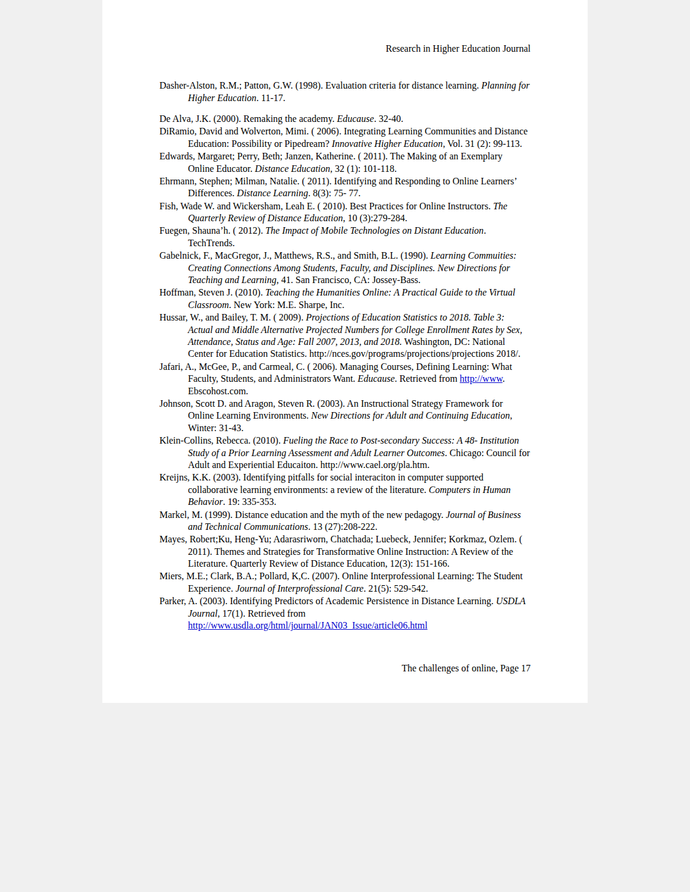Research in Higher Education Journal
Dasher-Alston, R.M.; Patton, G.W. (1998). Evaluation criteria for distance learning. Planning for Higher Education. 11-17.
De Alva, J.K. (2000). Remaking the academy. Educause. 32-40.
DiRamio, David and Wolverton, Mimi. ( 2006). Integrating Learning Communities and Distance Education: Possibility or Pipedream? Innovative Higher Education, Vol. 31 (2): 99-113.
Edwards, Margaret; Perry, Beth; Janzen, Katherine. ( 2011). The Making of an Exemplary Online Educator. Distance Education, 32 (1): 101-118.
Ehrmann, Stephen; Milman, Natalie. ( 2011). Identifying and Responding to Online Learners’ Differences. Distance Learning. 8(3): 75- 77.
Fish, Wade W. and Wickersham, Leah E. ( 2010). Best Practices for Online Instructors. The Quarterly Review of Distance Education, 10 (3):279-284.
Fuegen, Shauna’h. ( 2012). The Impact of Mobile Technologies on Distant Education. TechTrends.
Gabelnick, F., MacGregor, J., Matthews, R.S., and Smith, B.L. (1990). Learning Commuities: Creating Connections Among Students, Faculty, and Disciplines. New Directions for Teaching and Learning, 41. San Francisco, CA: Jossey-Bass.
Hoffman, Steven J. (2010). Teaching the Humanities Online: A Practical Guide to the Virtual Classroom. New York: M.E. Sharpe, Inc.
Hussar, W., and Bailey, T. M. ( 2009). Projections of Education Statistics to 2018. Table 3: Actual and Middle Alternative Projected Numbers for College Enrollment Rates by Sex, Attendance, Status and Age: Fall 2007, 2013, and 2018. Washington, DC: National Center for Education Statistics. http://nces.gov/programs/projections/projections 2018/.
Jafari, A., McGee, P., and Carmeal, C. ( 2006). Managing Courses, Defining Learning: What Faculty, Students, and Administrators Want. Educause. Retrieved from http://www. Ebscohost.com.
Johnson, Scott D. and Aragon, Steven R. (2003). An Instructional Strategy Framework for Online Learning Environments. New Directions for Adult and Continuing Education, Winter: 31-43.
Klein-Collins, Rebecca. (2010). Fueling the Race to Post-secondary Success: A 48- Institution Study of a Prior Learning Assessment and Adult Learner Outcomes. Chicago: Council for Adult and Experiential Educaiton. http://www.cael.org/pla.htm.
Kreijns, K.K. (2003). Identifying pitfalls for social interaciton in computer supported collaborative learning environments: a review of the literature. Computers in Human Behavior. 19: 335-353.
Markel, M. (1999). Distance education and the myth of the new pedagogy. Journal of Business and Technical Communications. 13 (27):208-222.
Mayes, Robert;Ku, Heng-Yu; Adarasriworn, Chatchada; Luebeck, Jennifer; Korkmaz, Ozlem. ( 2011). Themes and Strategies for Transformative Online Instruction: A Review of the Literature. Quarterly Review of Distance Education, 12(3): 151-166.
Miers, M.E.; Clark, B.A.; Pollard, K,C. (2007). Online Interprofessional Learning: The Student Experience. Journal of Interprofessional Care. 21(5): 529-542.
Parker, A. (2003). Identifying Predictors of Academic Persistence in Distance Learning. USDLA Journal, 17(1). Retrieved from
http://www.usdla.org/html/journal/JAN03_Issue/article06.html
The challenges of online, Page 17